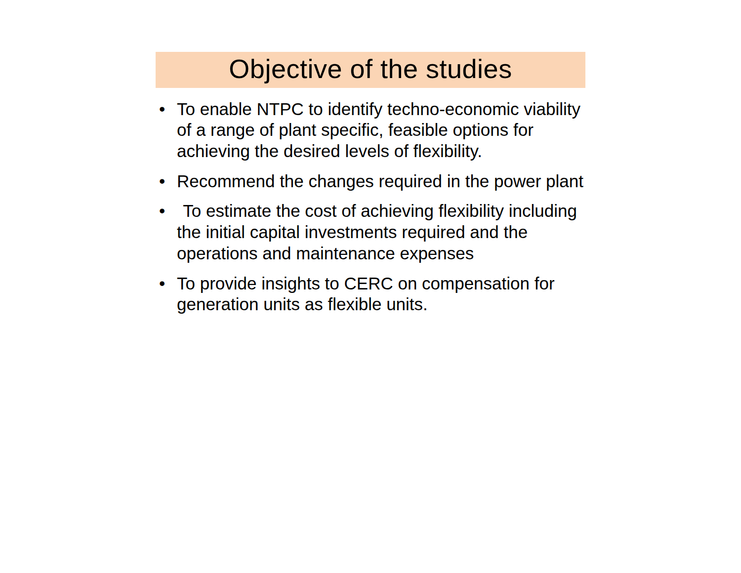Objective of the studies
To enable NTPC to identify techno-economic viability of a range of plant specific, feasible options for achieving the desired levels of flexibility.
Recommend the changes required in the power plant
To estimate the cost of achieving flexibility including the initial capital investments required and the operations and maintenance expenses
To provide insights to CERC on compensation for generation units as flexible units.